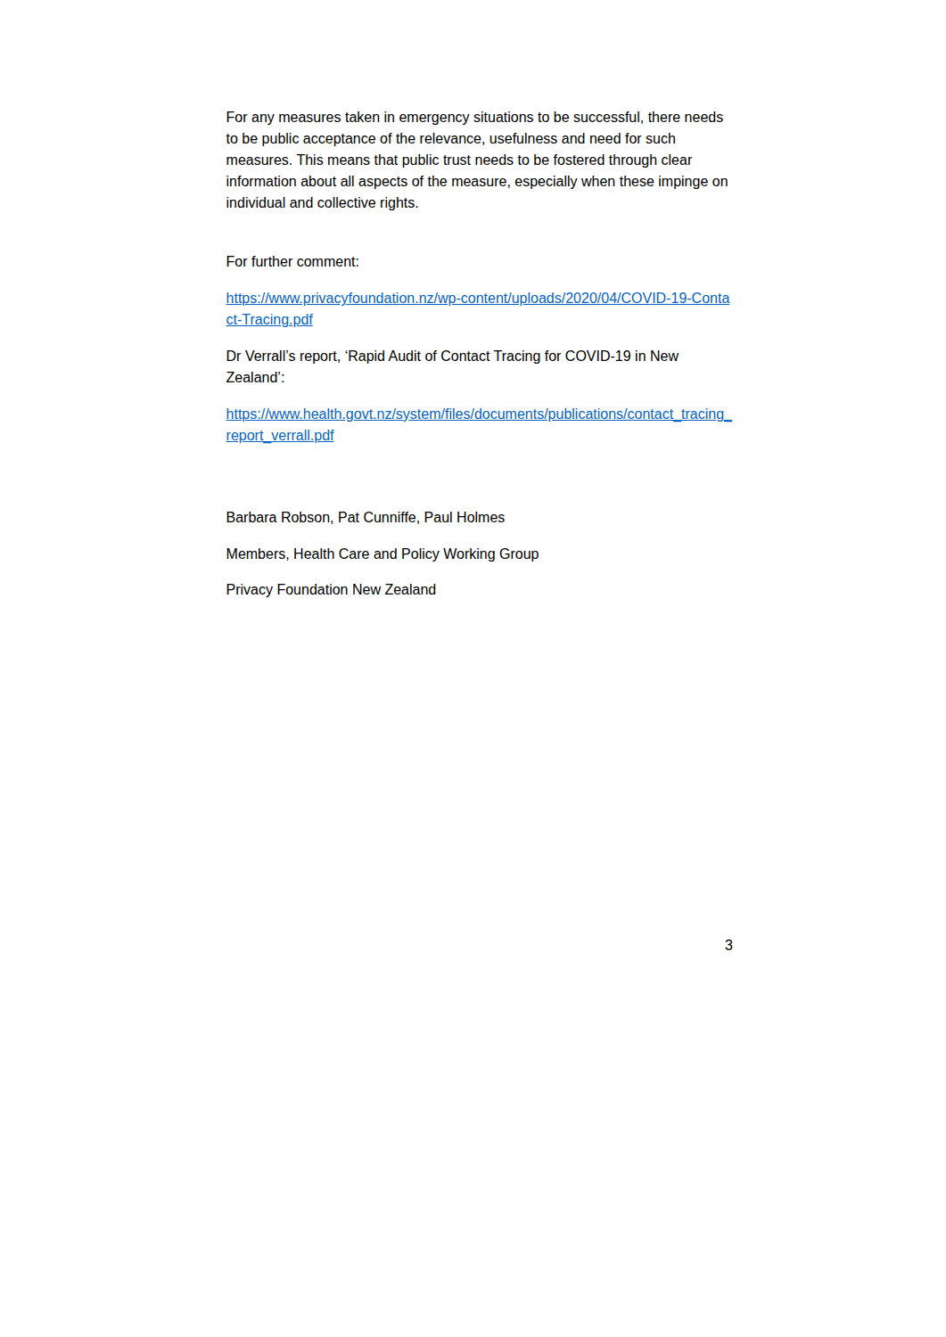For any measures taken in emergency situations to be successful, there needs to be public acceptance of the relevance, usefulness and need for such measures. This means that public trust needs to be fostered through clear information about all aspects of the measure, especially when these impinge on individual and collective rights.
For further comment:
https://www.privacyfoundation.nz/wp-content/uploads/2020/04/COVID-19-Contact-Tracing.pdf
Dr Verrall’s report, ‘Rapid Audit of Contact Tracing for COVID-19 in New Zealand’:
https://www.health.govt.nz/system/files/documents/publications/contact_tracing_report_verrall.pdf
Barbara Robson, Pat Cunniffe, Paul Holmes
Members, Health Care and Policy Working Group
Privacy Foundation New Zealand
3